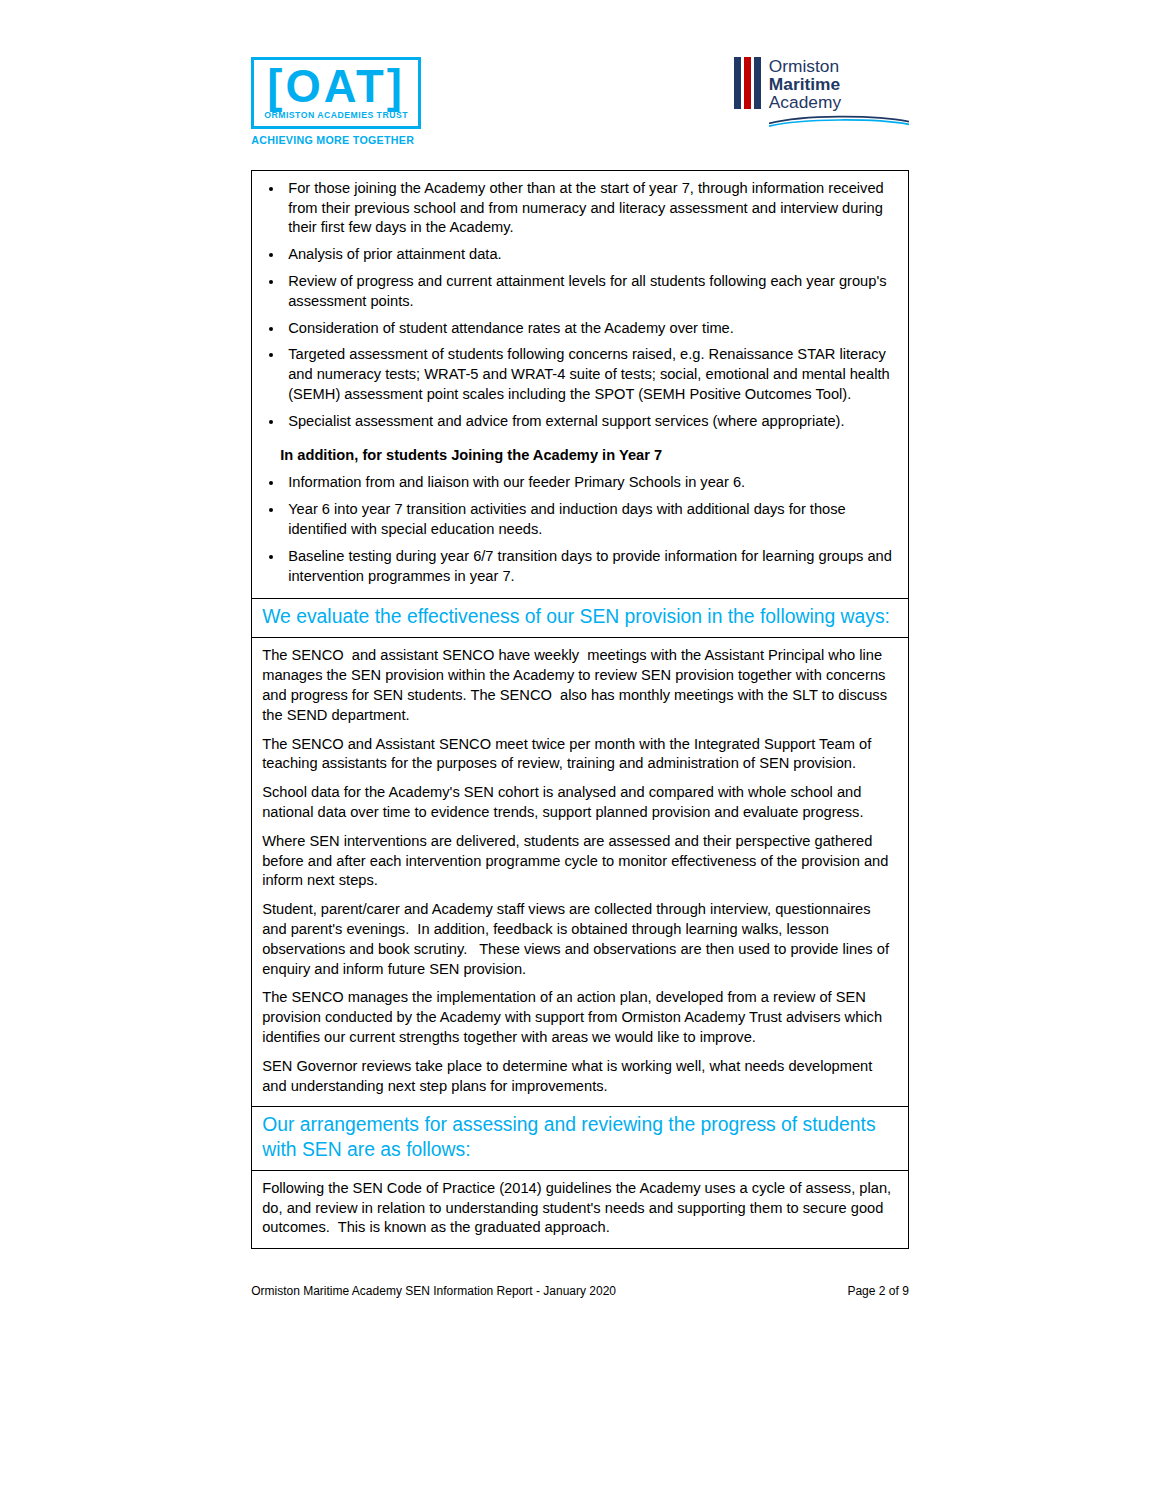[OAT]
ORMISTON ACADEMIES TRUST
ACHIEVING MORE TOGETHER
Ormiston
Maritime
Academy
For those joining the Academy other than at the start of year 7, through information received from their previous school and from numeracy and literacy assessment and interview during their first few days in the Academy.
Analysis of prior attainment data.
Review of progress and current attainment levels for all students following each year group's assessment points.
Consideration of student attendance rates at the Academy over time.
Targeted assessment of students following concerns raised, e.g. Renaissance STAR literacy and numeracy tests; WRAT-5 and WRAT-4 suite of tests; social, emotional and mental health (SEMH) assessment point scales including the SPOT (SEMH Positive Outcomes Tool).
Specialist assessment and advice from external support services (where appropriate).
In addition, for students Joining the Academy in Year 7
Information from and liaison with our feeder Primary Schools in year 6.
Year 6 into year 7 transition activities and induction days with additional days for those identified with special education needs.
Baseline testing during year 6/7 transition days to provide information for learning groups and intervention programmes in year 7.
We evaluate the effectiveness of our SEN provision in the following ways:
The SENCO and assistant SENCO have weekly meetings with the Assistant Principal who line manages the SEN provision within the Academy to review SEN provision together with concerns and progress for SEN students. The SENCO also has monthly meetings with the SLT to discuss the SEND department.
The SENCO and Assistant SENCO meet twice per month with the Integrated Support Team of teaching assistants for the purposes of review, training and administration of SEN provision.
School data for the Academy's SEN cohort is analysed and compared with whole school and national data over time to evidence trends, support planned provision and evaluate progress.
Where SEN interventions are delivered, students are assessed and their perspective gathered before and after each intervention programme cycle to monitor effectiveness of the provision and inform next steps.
Student, parent/carer and Academy staff views are collected through interview, questionnaires and parent's evenings. In addition, feedback is obtained through learning walks, lesson observations and book scrutiny. These views and observations are then used to provide lines of enquiry and inform future SEN provision.
The SENCO manages the implementation of an action plan, developed from a review of SEN provision conducted by the Academy with support from Ormiston Academy Trust advisers which identifies our current strengths together with areas we would like to improve.
SEN Governor reviews take place to determine what is working well, what needs development and understanding next step plans for improvements.
Our arrangements for assessing and reviewing the progress of students with SEN are as follows:
Following the SEN Code of Practice (2014) guidelines the Academy uses a cycle of assess, plan, do, and review in relation to understanding student's needs and supporting them to secure good outcomes. This is known as the graduated approach.
Ormiston Maritime Academy SEN Information Report - January 2020
Page 2 of 9